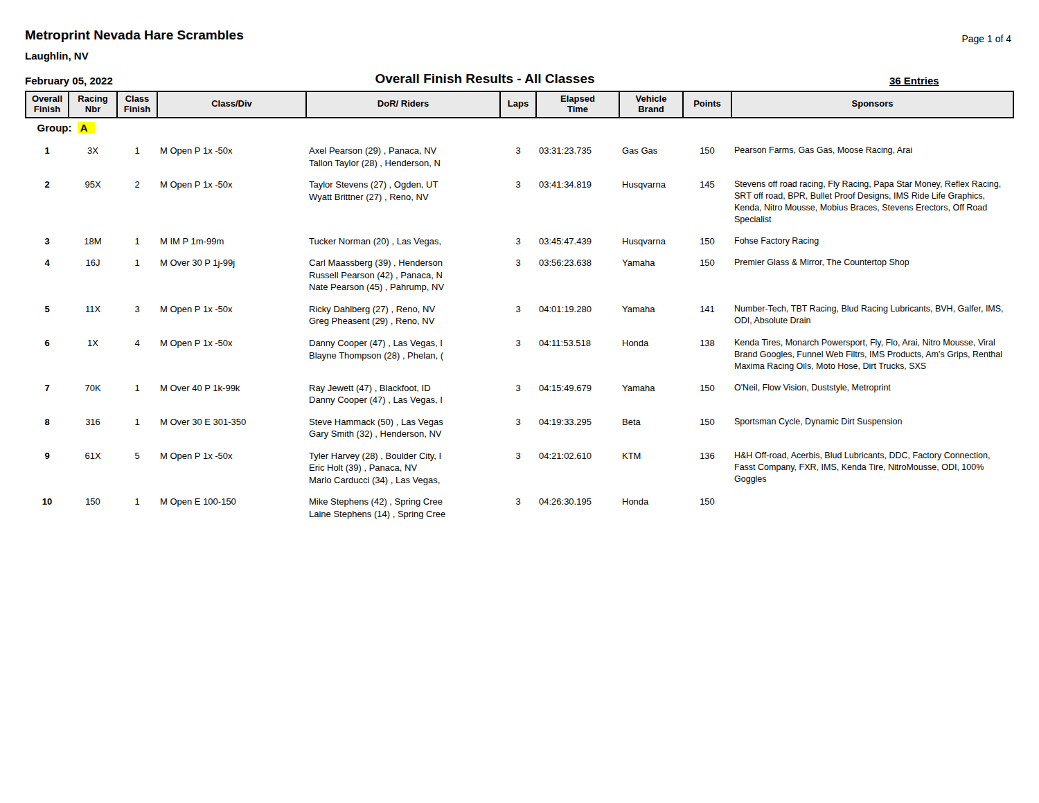Page 1 of 4
Metroprint Nevada Hare Scrambles
Laughlin, NV
February 05, 2022
Overall Finish Results - All Classes
36 Entries
| Overall Finish | Racing Nbr | Class Finish | Class/Div | DoR/ Riders | Laps | Elapsed Time | Vehicle Brand | Points | Sponsors |
| --- | --- | --- | --- | --- | --- | --- | --- | --- | --- |
| Group: A |
| 1 | 3X | 1 | M Open P 1x -50x | Axel Pearson (29) , Panaca, NV Tallon Taylor (28) , Henderson, N | 3 | 03:31:23.735 | Gas Gas | 150 | Pearson Farms, Gas Gas, Moose Racing, Arai |
| 2 | 95X | 2 | M Open P 1x -50x | Taylor Stevens (27) , Ogden, UT Wyatt Brittner (27) , Reno, NV | 3 | 03:41:34.819 | Husqvarna | 145 | Stevens off road racing, Fly Racing, Papa Star Money, Reflex Racing, SRT off road, BPR, Bullet Proof Designs, IMS Ride Life Graphics, Kenda, Nitro Mousse, Mobius Braces, Stevens Erectors, Off Road Specialist |
| 3 | 18M | 1 | M IM P 1m-99m | Tucker Norman (20) , Las Vegas, | 3 | 03:45:47.439 | Husqvarna | 150 | Fohse Factory Racing |
| 4 | 16J | 1 | M Over 30 P 1j-99j | Carl Maassberg (39) , Henderson Russell Pearson (42) , Panaca, N Nate Pearson (45) , Pahrump, NV | 3 | 03:56:23.638 | Yamaha | 150 | Premier Glass & Mirror, The Countertop Shop |
| 5 | 11X | 3 | M Open P 1x -50x | Ricky Dahlberg (27) , Reno, NV Greg Pheasent (29) , Reno, NV | 3 | 04:01:19.280 | Yamaha | 141 | Number-Tech, TBT Racing, Blud Racing Lubricants, BVH, Galfer, IMS, ODI, Absolute Drain |
| 6 | 1X | 4 | M Open P 1x -50x | Danny Cooper (47) , Las Vegas, I Blayne Thompson (28) , Phelan, ( | 3 | 04:11:53.518 | Honda | 138 | Kenda Tires, Monarch Powersport, Fly, Flo, Arai, Nitro Mousse, Viral Brand Googles, Funnel Web Filtrs, IMS Products, Am's Grips, Renthal Maxima Racing Oils, Moto Hose, Dirt Trucks, SXS |
| 7 | 70K | 1 | M Over 40 P 1k-99k | Ray Jewett (47) , Blackfoot, ID Danny Cooper (47) , Las Vegas, I | 3 | 04:15:49.679 | Yamaha | 150 | O'Neil, Flow Vision, Duststyle, Metroprint |
| 8 | 316 | 1 | M Over 30 E 301-350 | Steve Hammack (50) , Las Vegas Gary Smith (32) , Henderson, NV | 3 | 04:19:33.295 | Beta | 150 | Sportsman Cycle, Dynamic Dirt Suspension |
| 9 | 61X | 5 | M Open P 1x -50x | Tyler Harvey (28) , Boulder City, I Eric Holt (39) , Panaca, NV Marlo Carducci (34) , Las Vegas, | 3 | 04:21:02.610 | KTM | 136 | H&H Off-road, Acerbis, Blud Lubricants, DDC, Factory Connection, Fasst Company, FXR, IMS, Kenda Tire, NitroMousse, ODI, 100% Goggles |
| 10 | 150 | 1 | M Open E 100-150 | Mike Stephens (42) , Spring Cree Laine Stephens (14) , Spring Cree | 3 | 04:26:30.195 | Honda | 150 | |